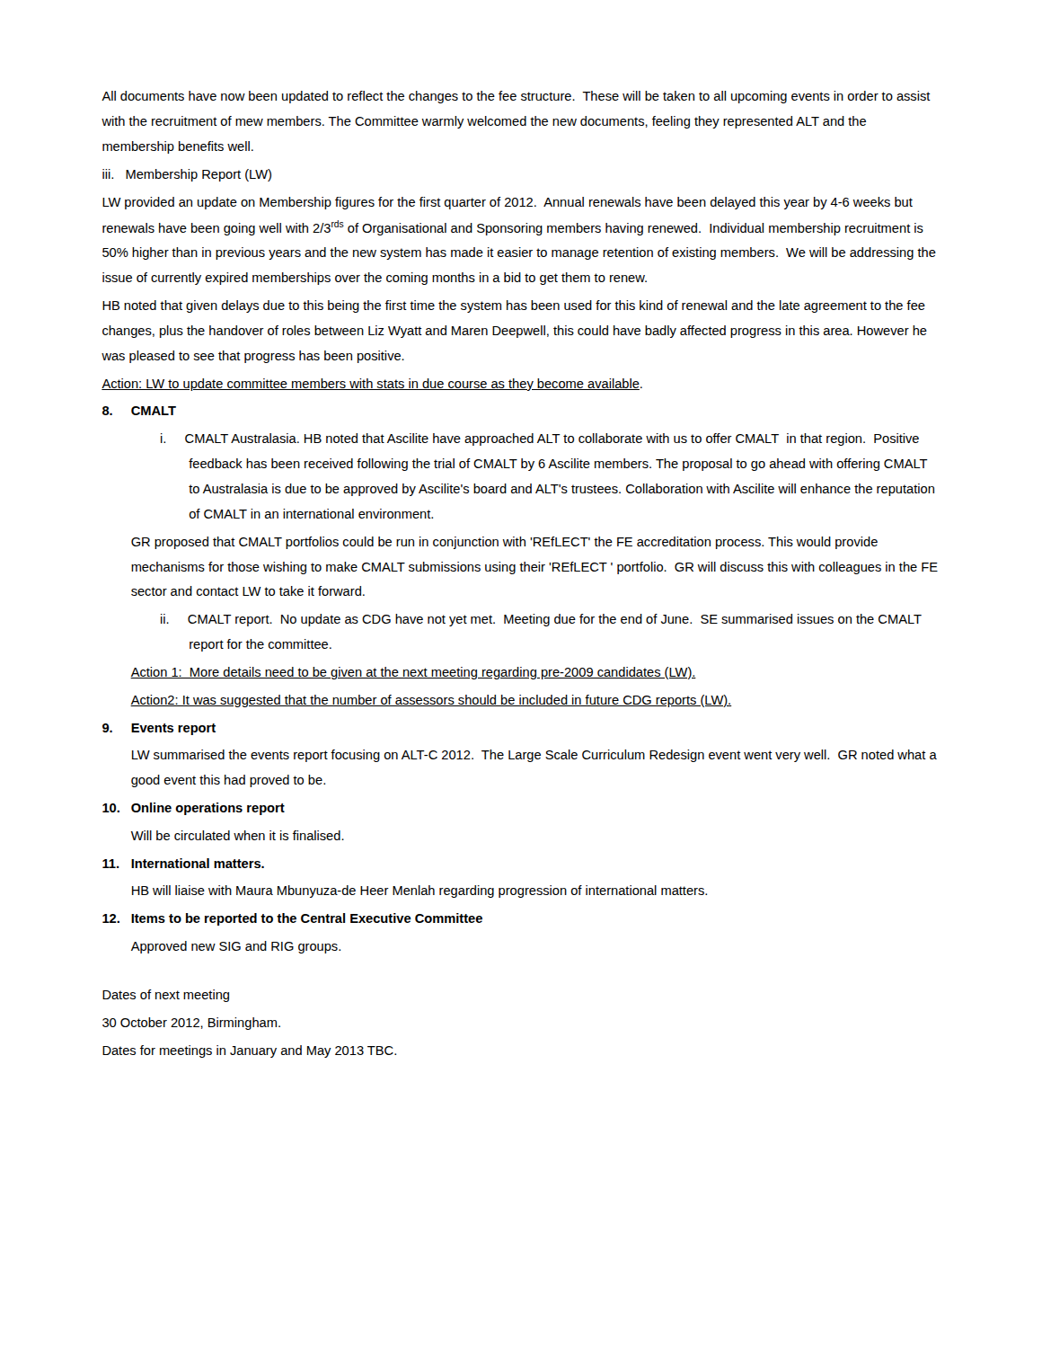All documents have now been updated to reflect the changes to the fee structure. These will be taken to all upcoming events in order to assist with the recruitment of mew members. The Committee warmly welcomed the new documents, feeling they represented ALT and the membership benefits well.
iii. Membership Report (LW)
LW provided an update on Membership figures for the first quarter of 2012. Annual renewals have been delayed this year by 4-6 weeks but renewals have been going well with 2/3rds of Organisational and Sponsoring members having renewed. Individual membership recruitment is 50% higher than in previous years and the new system has made it easier to manage retention of existing members. We will be addressing the issue of currently expired memberships over the coming months in a bid to get them to renew.
HB noted that given delays due to this being the first time the system has been used for this kind of renewal and the late agreement to the fee changes, plus the handover of roles between Liz Wyatt and Maren Deepwell, this could have badly affected progress in this area. However he was pleased to see that progress has been positive.
Action: LW to update committee members with stats in due course as they become available.
CMALT
i. CMALT Australasia. HB noted that Ascilite have approached ALT to collaborate with us to offer CMALT in that region. Positive feedback has been received following the trial of CMALT by 6 Ascilite members. The proposal to go ahead with offering CMALT to Australasia is due to be approved by Ascilite's board and ALT's trustees. Collaboration with Ascilite will enhance the reputation of CMALT in an international environment.
GR proposed that CMALT portfolios could be run in conjunction with 'REfLECT' the FE accreditation process. This would provide mechanisms for those wishing to make CMALT submissions using their 'REfLECT ' portfolio. GR will discuss this with colleagues in the FE sector and contact LW to take it forward.
ii. CMALT report. No update as CDG have not yet met. Meeting due for the end of June. SE summarised issues on the CMALT report for the committee.
Action 1: More details need to be given at the next meeting regarding pre-2009 candidates (LW).
Action2: It was suggested that the number of assessors should be included in future CDG reports (LW).
Events report
LW summarised the events report focusing on ALT-C 2012. The Large Scale Curriculum Redesign event went very well. GR noted what a good event this had proved to be.
Online operations report
Will be circulated when it is finalised.
International matters.
HB will liaise with Maura Mbunyuza-de Heer Menlah regarding progression of international matters.
Items to be reported to the Central Executive Committee
Approved new SIG and RIG groups.
Dates of next meeting
30 October 2012, Birmingham.
Dates for meetings in January and May 2013 TBC.